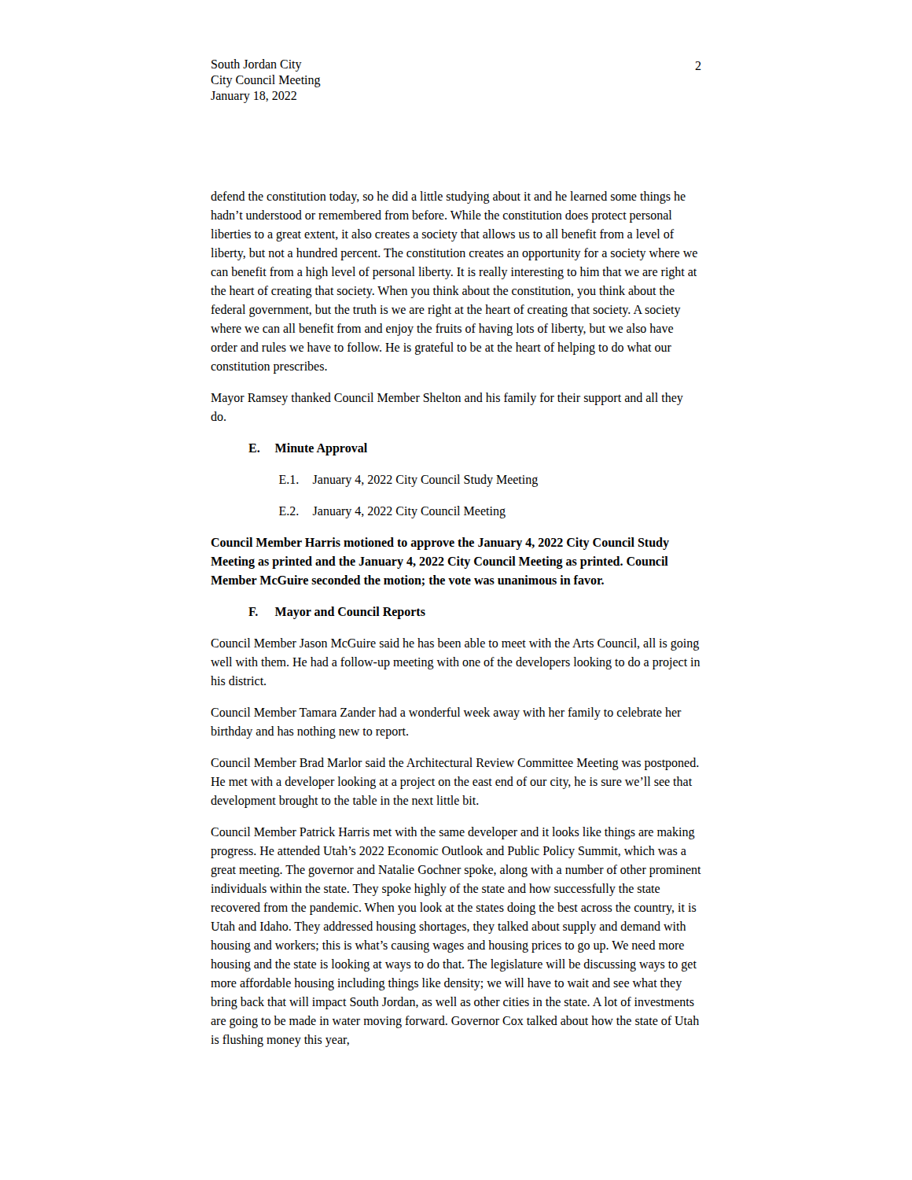South Jordan City
City Council Meeting
January 18, 2022
2
defend the constitution today, so he did a little studying about it and he learned some things he hadn’t understood or remembered from before. While the constitution does protect personal liberties to a great extent, it also creates a society that allows us to all benefit from a level of liberty, but not a hundred percent. The constitution creates an opportunity for a society where we can benefit from a high level of personal liberty. It is really interesting to him that we are right at the heart of creating that society. When you think about the constitution, you think about the federal government, but the truth is we are right at the heart of creating that society. A society where we can all benefit from and enjoy the fruits of having lots of liberty, but we also have order and rules we have to follow. He is grateful to be at the heart of helping to do what our constitution prescribes.
Mayor Ramsey thanked Council Member Shelton and his family for their support and all they do.
E. Minute Approval
E.1. January 4, 2022 City Council Study Meeting
E.2. January 4, 2022 City Council Meeting
Council Member Harris motioned to approve the January 4, 2022 City Council Study Meeting as printed and the January 4, 2022 City Council Meeting as printed. Council Member McGuire seconded the motion; the vote was unanimous in favor.
F. Mayor and Council Reports
Council Member Jason McGuire said he has been able to meet with the Arts Council, all is going well with them. He had a follow-up meeting with one of the developers looking to do a project in his district.
Council Member Tamara Zander had a wonderful week away with her family to celebrate her birthday and has nothing new to report.
Council Member Brad Marlor said the Architectural Review Committee Meeting was postponed. He met with a developer looking at a project on the east end of our city, he is sure we’ll see that development brought to the table in the next little bit.
Council Member Patrick Harris met with the same developer and it looks like things are making progress. He attended Utah’s 2022 Economic Outlook and Public Policy Summit, which was a great meeting. The governor and Natalie Gochner spoke, along with a number of other prominent individuals within the state. They spoke highly of the state and how successfully the state recovered from the pandemic. When you look at the states doing the best across the country, it is Utah and Idaho. They addressed housing shortages, they talked about supply and demand with housing and workers; this is what’s causing wages and housing prices to go up. We need more housing and the state is looking at ways to do that. The legislature will be discussing ways to get more affordable housing including things like density; we will have to wait and see what they bring back that will impact South Jordan, as well as other cities in the state. A lot of investments are going to be made in water moving forward. Governor Cox talked about how the state of Utah is flushing money this year,